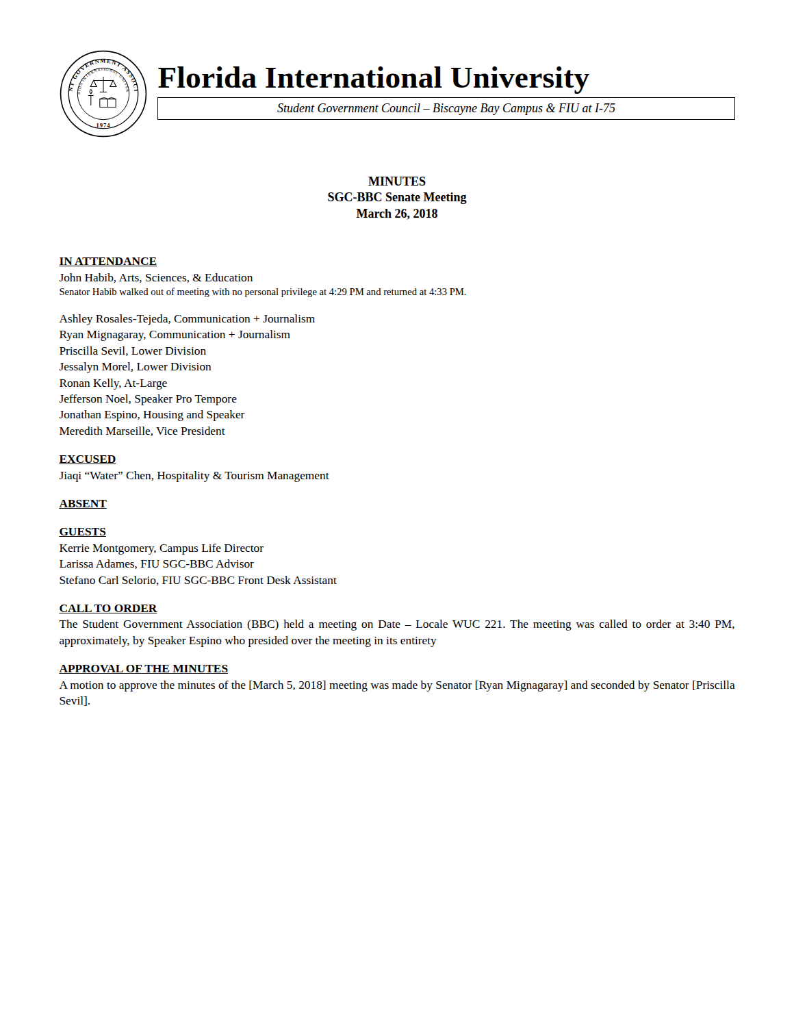STUDENT GOVERNMENT ASSOCIATION FLORIDA INTERNATIONAL UNIVERSITY 1974
Florida International University
Student Government Council – Biscayne Bay Campus & FIU at I-75
MINUTES
SGC-BBC Senate Meeting
March 26, 2018
IN ATTENDANCE
John Habib, Arts, Sciences, & Education
Senator Habib walked out of meeting with no personal privilege at 4:29 PM and returned at 4:33 PM.
Ashley Rosales-Tejeda, Communication + Journalism
Ryan Mignagaray, Communication + Journalism
Priscilla Sevil, Lower Division
Jessalyn Morel, Lower Division
Ronan Kelly, At-Large
Jefferson Noel, Speaker Pro Tempore
Jonathan Espino, Housing and Speaker
Meredith Marseille, Vice President
EXCUSED
Jiaqi “Water” Chen, Hospitality & Tourism Management
ABSENT
GUESTS
Kerrie Montgomery, Campus Life Director
Larissa Adames, FIU SGC-BBC Advisor
Stefano Carl Selorio, FIU SGC-BBC Front Desk Assistant
CALL TO ORDER
The Student Government Association (BBC) held a meeting on Date – Locale WUC 221. The meeting was called to order at 3:40 PM, approximately, by Speaker Espino who presided over the meeting in its entirety
APPROVAL OF THE MINUTES
A motion to approve the minutes of the [March 5, 2018] meeting was made by Senator [Ryan Mignagaray] and seconded by Senator [Priscilla Sevil].